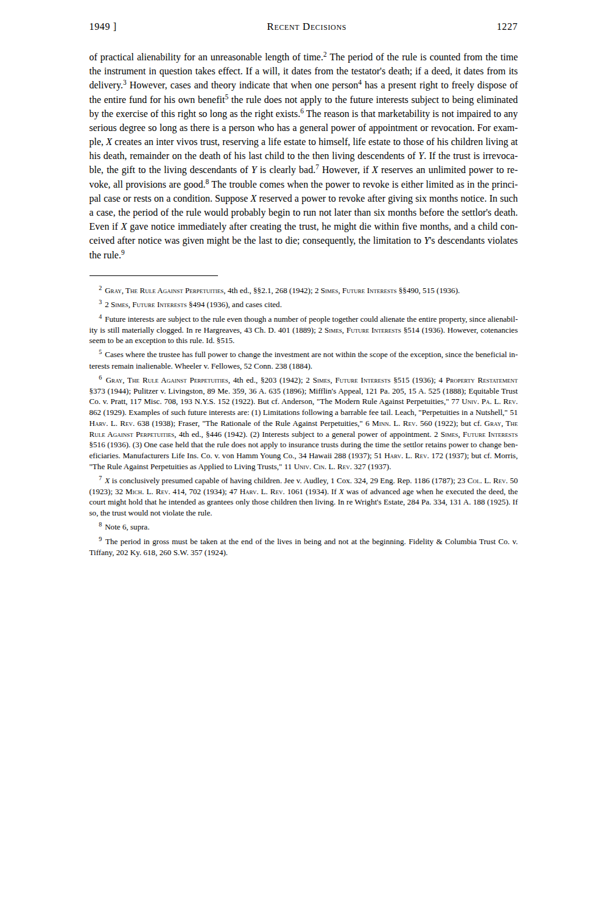1949 ] Recent Decisions 1227
of practical alienability for an unreasonable length of time.2 The period of the rule is counted from the time the instrument in question takes effect. If a will, it dates from the testator's death; if a deed, it dates from its delivery.3 However, cases and theory indicate that when one person4 has a present right to freely dispose of the entire fund for his own benefit5 the rule does not apply to the future interests subject to being eliminated by the exercise of this right so long as the right exists.6 The reason is that marketability is not impaired to any serious degree so long as there is a person who has a general power of appointment or revocation. For example, X creates an inter vivos trust, reserving a life estate to himself, life estate to those of his children living at his death, remainder on the death of his last child to the then living descendents of Y. If the trust is irrevocable, the gift to the living descendants of Y is clearly bad.7 However, if X reserves an unlimited power to revoke, all provisions are good.8 The trouble comes when the power to revoke is either limited as in the principal case or rests on a condition. Suppose X reserved a power to revoke after giving six months notice. In such a case, the period of the rule would probably begin to run not later than six months before the settlor's death. Even if X gave notice immediately after creating the trust, he might die within five months, and a child conceived after notice was given might be the last to die; consequently, the limitation to Y's descendants violates the rule.9
2 Gray, The Rule Against Perpetuities, 4th ed., §§2.1, 268 (1942); 2 Simes, Future Interests §§490, 515 (1936).
3 2 Simes, Future Interests §494 (1936), and cases cited.
4 Future interests are subject to the rule even though a number of people together could alienate the entire property, since alienability is still materially clogged. In re Hargreaves, 43 Ch. D. 401 (1889); 2 Simes, Future Interests §514 (1936). However, cotenancies seem to be an exception to this rule. Id. §515.
5 Cases where the trustee has full power to change the investment are not within the scope of the exception, since the beneficial interests remain inalienable. Wheeler v. Fellowes, 52 Conn. 238 (1884).
6 Gray, The Rule Against Perpetuities, 4th ed., §203 (1942); 2 Simes, Future Interests §515 (1936); 4 Property Restatement §373 (1944); Pulitzer v. Livingston, 89 Me. 359, 36 A. 635 (1896); Mifflin's Appeal, 121 Pa. 205, 15 A. 525 (1888); Equitable Trust Co. v. Pratt, 117 Misc. 708, 193 N.Y.S. 152 (1922). But cf. Anderson, "The Modern Rule Against Perpetuities," 77 Univ. Pa. L. Rev. 862 (1929). Examples of such future interests are: (1) Limitations following a barrable fee tail. Leach, "Perpetuities in a Nutshell," 51 Harv. L. Rev. 638 (1938); Fraser, "The Rationale of the Rule Against Perpetuities," 6 Minn. L. Rev. 560 (1922); but cf. Gray, The Rule Against Perpetuities, 4th ed., §446 (1942). (2) Interests subject to a general power of appointment. 2 Simes, Future Interests §516 (1936). (3) One case held that the rule does not apply to insurance trusts during the time the settlor retains power to change beneficiaries. Manufacturers Life Ins. Co. v. von Hamm Young Co., 34 Hawaii 288 (1937); 51 Harv. L. Rev. 172 (1937); but cf. Morris, "The Rule Against Perpetuities as Applied to Living Trusts," 11 Univ. Cin. L. Rev. 327 (1937).
7 X is conclusively presumed capable of having children. Jee v. Audley, 1 Cox. 324, 29 Eng. Rep. 1186 (1787); 23 Col. L. Rev. 50 (1923); 32 Mich. L. Rev. 414, 702 (1934); 47 Harv. L. Rev. 1061 (1934). If X was of advanced age when he executed the deed, the court might hold that he intended as grantees only those children then living. In re Wright's Estate, 284 Pa. 334, 131 A. 188 (1925). If so, the trust would not violate the rule.
8 Note 6, supra.
9 The period in gross must be taken at the end of the lives in being and not at the beginning. Fidelity & Columbia Trust Co. v. Tiffany, 202 Ky. 618, 260 S.W. 357 (1924).